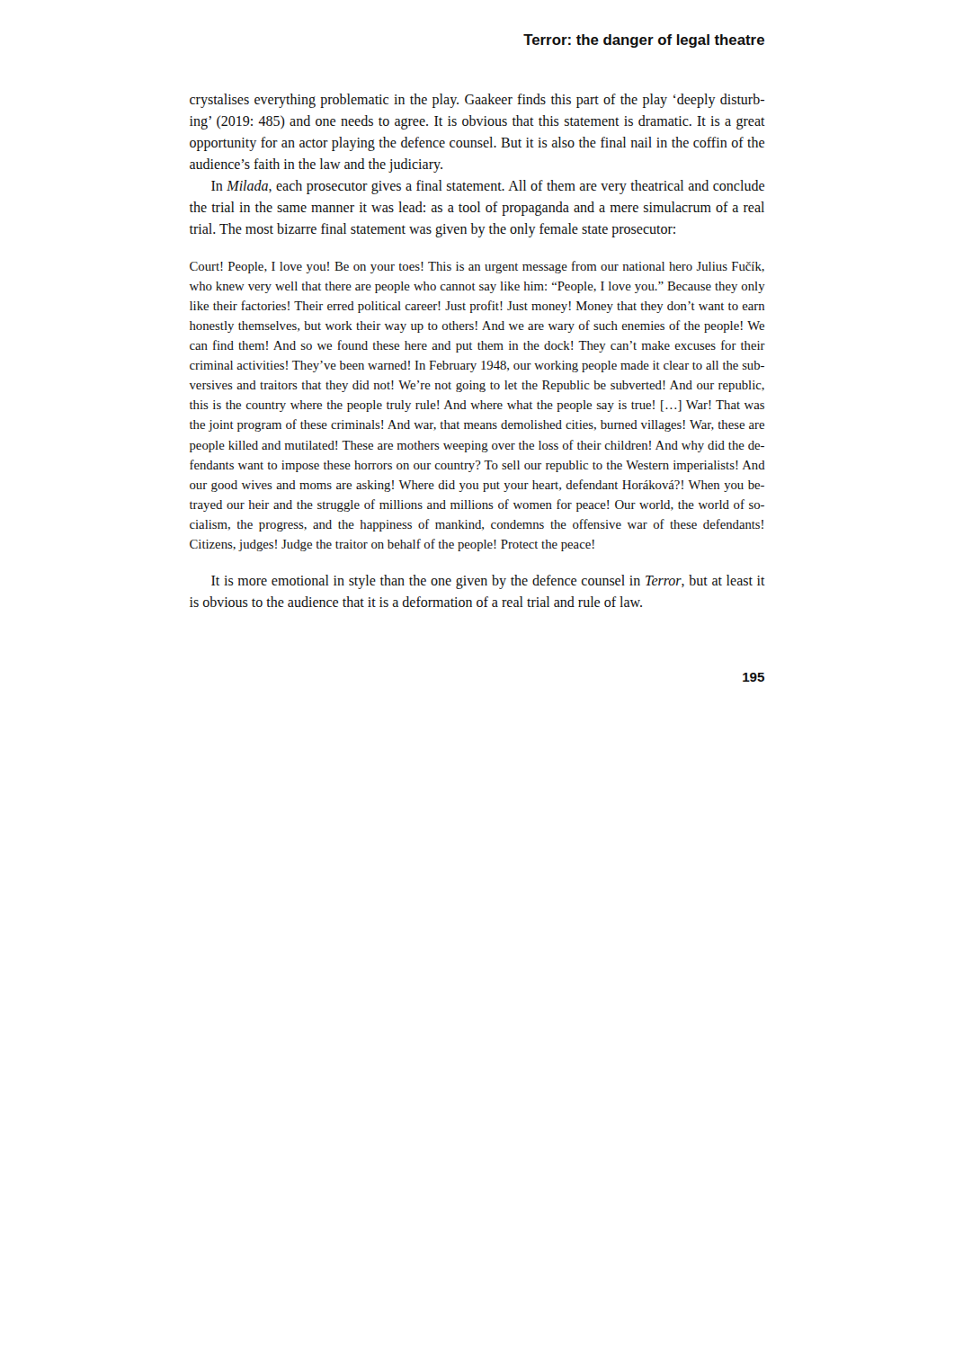Terror: the danger of legal theatre
crystalises everything problematic in the play. Gaakeer finds this part of the play ‘deeply disturbing’ (2019: 485) and one needs to agree. It is obvious that this statement is dramatic. It is a great opportunity for an actor playing the defence counsel. But it is also the final nail in the coffin of the audience’s faith in the law and the judiciary.
In Milada, each prosecutor gives a final statement. All of them are very theatrical and conclude the trial in the same manner it was lead: as a tool of propaganda and a mere simulacrum of a real trial. The most bizarre final statement was given by the only female state prosecutor:
Court! People, I love you! Be on your toes! This is an urgent message from our national hero Julius Fučík, who knew very well that there are people who cannot say like him: “People, I love you.” Because they only like their factories! Their erred political career! Just profit! Just money! Money that they don’t want to earn honestly themselves, but work their way up to others! And we are wary of such enemies of the people! We can find them! And so we found these here and put them in the dock! They can’t make excuses for their criminal activities! They’ve been warned! In February 1948, our working people made it clear to all the subversives and traitors that they did not! We’re not going to let the Republic be subverted! And our republic, this is the country where the people truly rule! And where what the people say is true! […] War! That was the joint program of these criminals! And war, that means demolished cities, burned villages! War, these are people killed and mutilated! These are mothers weeping over the loss of their children! And why did the defendants want to impose these horrors on our country? To sell our republic to the Western imperialists! And our good wives and moms are asking! Where did you put your heart, defendant Horáková?! When you betrayed our heir and the struggle of millions and millions of women for peace! Our world, the world of socialism, the progress, and the happiness of mankind, condemns the offensive war of these defendants! Citizens, judges! Judge the traitor on behalf of the people! Protect the peace!
It is more emotional in style than the one given by the defence counsel in Terror, but at least it is obvious to the audience that it is a deformation of a real trial and rule of law.
195